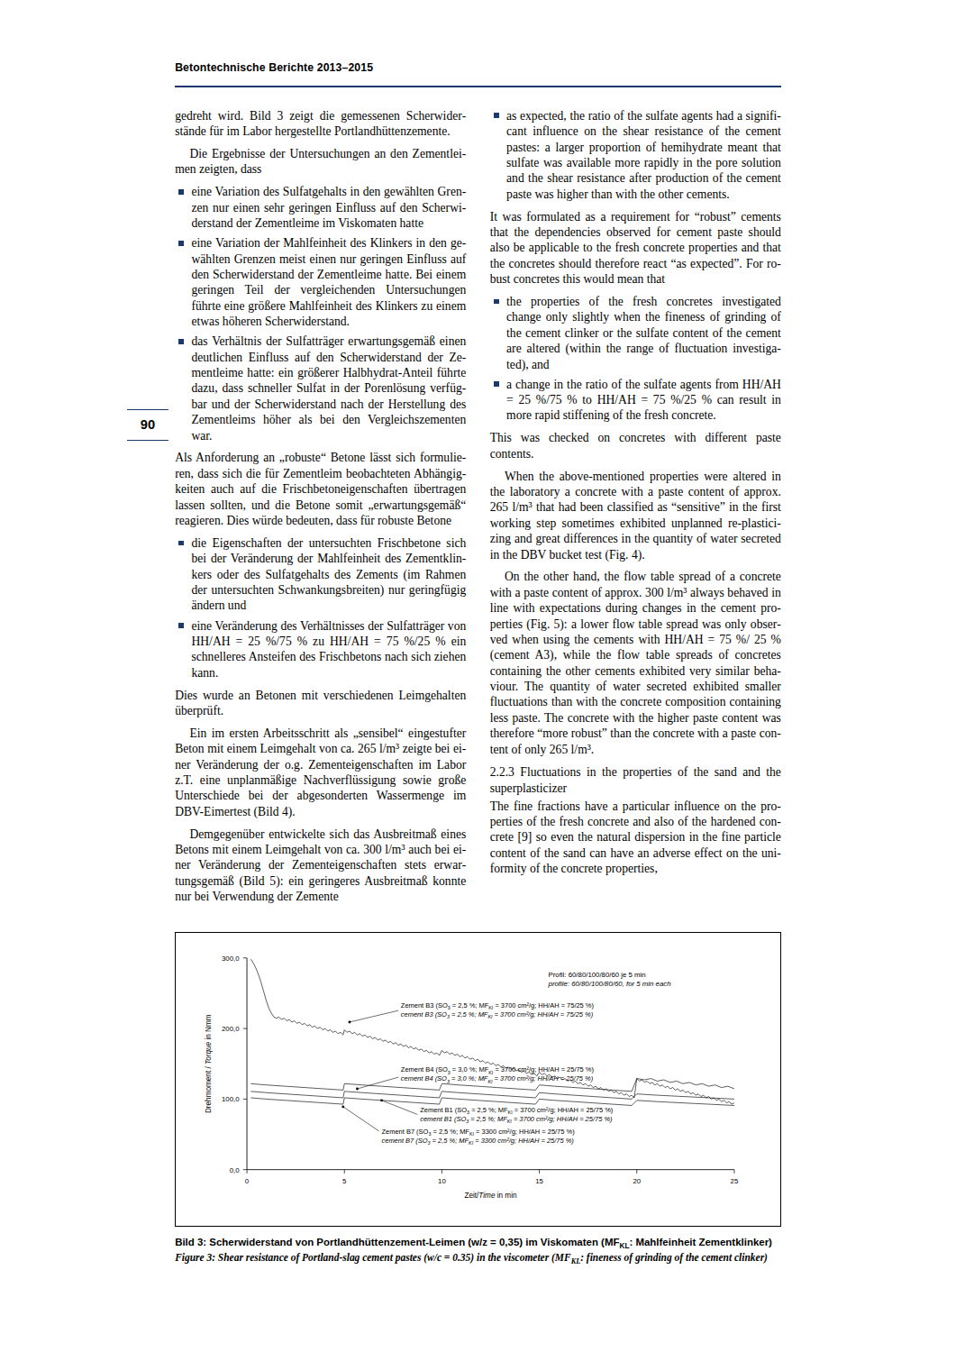Betontechnische Berichte 2013–2015
90
gedreht wird. Bild 3 zeigt die gemessenen Scherwiderstände für im Labor hergestellte Portlandhüttenzemente.
Die Ergebnisse der Untersuchungen an den Zementleimen zeigten, dass
eine Variation des Sulfatgehalts in den gewählten Grenzen nur einen sehr geringen Einfluss auf den Scherwiderstand der Zementleime im Viskomaten hatte
eine Variation der Mahlfeinheit des Klinkers in den gewählten Grenzen meist einen nur geringen Einfluss auf den Scherwiderstand der Zementleime hatte. Bei einem geringen Teil der vergleichenden Untersuchungen führte eine größere Mahlfeinheit des Klinkers zu einem etwas höheren Scherwiderstand.
das Verhältnis der Sulfatträger erwartungsgemäß einen deutlichen Einfluss auf den Scherwiderstand der Zementleime hatte: ein größerer Halbhydrat-Anteil führte dazu, dass schneller Sulfat in der Porenlösung verfügbar und der Scherwiderstand nach der Herstellung des Zementleims höher als bei den Vergleichszementen war.
Als Anforderung an „robuste“ Betone lässt sich formulieren, dass sich die für Zementleim beobachteten Abhängigkeiten auch auf die Frischbetoneigenschaften übertragen lassen sollten, und die Betone somit „erwartungsgemäß“ reagieren. Dies würde bedeuten, dass für robuste Betone
die Eigenschaften der untersuchten Frischbetone sich bei der Veränderung der Mahlfeinheit des Zementklinkers oder des Sulfatgehalts des Zements (im Rahmen der untersuchten Schwankungsbreiten) nur geringfügig ändern und
eine Veränderung des Verhältnisses der Sulfatträger von HH/AH = 25 %/75 % zu HH/AH = 75 %/25 % ein schnelleres Ansteifen des Frischbetons nach sich ziehen kann.
Dies wurde an Betonen mit verschiedenen Leimgehalten überprüft.
Ein im ersten Arbeitsschritt als „sensibel“ eingestufter Beton mit einem Leimgehalt von ca. 265 l/m³ zeigte bei einer Veränderung der o.g. Zementeigenschaften im Labor z.T. eine unplanmäßige Nachverflüssigung sowie große Unterschiede bei der abgesonderten Wassermenge im DBV-Eimertest (Bild 4).
Demgegenüber entwickelte sich das Ausbreitmaß eines Betons mit einem Leimgehalt von ca. 300 l/m³ auch bei einer Veränderung der Zementeigenschaften stets erwartungsgemäß (Bild 5): ein geringeres Ausbreitmaß konnte nur bei Verwendung der Zemente
as expected, the ratio of the sulfate agents had a significant influence on the shear resistance of the cement pastes: a larger proportion of hemihydrate meant that sulfate was available more rapidly in the pore solution and the shear resistance after production of the cement paste was higher than with the other cements.
It was formulated as a requirement for “robust” cements that the dependencies observed for cement paste should also be applicable to the fresh concrete properties and that the concretes should therefore react “as expected”. For robust concretes this would mean that
the properties of the fresh concretes investigated change only slightly when the fineness of grinding of the cement clinker or the sulfate content of the cement are altered (within the range of fluctuation investigated), and
a change in the ratio of the sulfate agents from HH/AH = 25 %/75 % to HH/AH = 75 %/25 % can result in more rapid stiffening of the fresh concrete.
This was checked on concretes with different paste contents.
When the above-mentioned properties were altered in the laboratory a concrete with a paste content of approx. 265 l/m³ that had been classified as “sensitive” in the first working step sometimes exhibited unplanned re-plasticizing and great differences in the quantity of water secreted in the DBV bucket test (Fig. 4).
On the other hand, the flow table spread of a concrete with a paste content of approx. 300 l/m³ always behaved in line with expectations during changes in the cement properties (Fig. 5): a lower flow table spread was only observed when using the cements with HH/AH = 75 %/ 25 % (cement A3), while the flow table spreads of concretes containing the other cements exhibited very similar behaviour. The quantity of water secreted exhibited smaller fluctuations than with the concrete composition containing less paste. The concrete with the higher paste content was therefore “more robust” than the concrete with a paste content of only 265 l/m³.
2.2.3 Fluctuations in the properties of the sand and the superplasticizer
The fine fractions have a particular influence on the properties of the fresh concrete and also of the hardened concrete [9] so even the natural dispersion in the fine particle content of the sand can have an adverse effect on the uniformity of the concrete properties,
300,0 200,0 100,0 0,0 0 5 10 15 20 25 Zeit/Time in min Drehmoment / Torque in Nmm Profil: 60/80/100/80/60 je 5 min profile: 60/80/100/80/60, for 5 min each Zement B3 (SO3 = 2,5 %; MFKI = 3700 cm²/g; HH/AH = 75/25 %) cement B3 (SO3 = 2,5 %; MFKI = 3700 cm²/g; HH/AH = 75/25 %) Zement B4 (SO3 = 3,0 %; MFKI = 3700 cm²/g; HH/AH = 25/75 %) cement B4 (SO3 = 3,0 %; MFKI = 3700 cm²/g; HH/AH = 25/75 %) Zement B1 (SO3 = 2,5 %; MFKI = 3700 cm²/g; HH/AH = 25/75 %) cement B1 (SO3 = 2,5 %; MFKI = 3700 cm²/g; HH/AH = 25/75 %) Zement B7 (SO3 = 2,5 %; MFKI = 3300 cm²/g; HH/AH = 25/75 %) cement B7 (SO3 = 2,5 %; MFKI = 3300 cm²/g; HH/AH = 25/75 %)
Bild 3: Scherwiderstand von Portlandhüttenzement-Leimen (w/z = 0,35) im Viskomaten (MFKL: Mahlfeinheit Zementklinker)
Figure 3: Shear resistance of Portland-slag cement pastes (w/c = 0.35) in the viscometer (MFKL: fineness of grinding of the cement clinker)